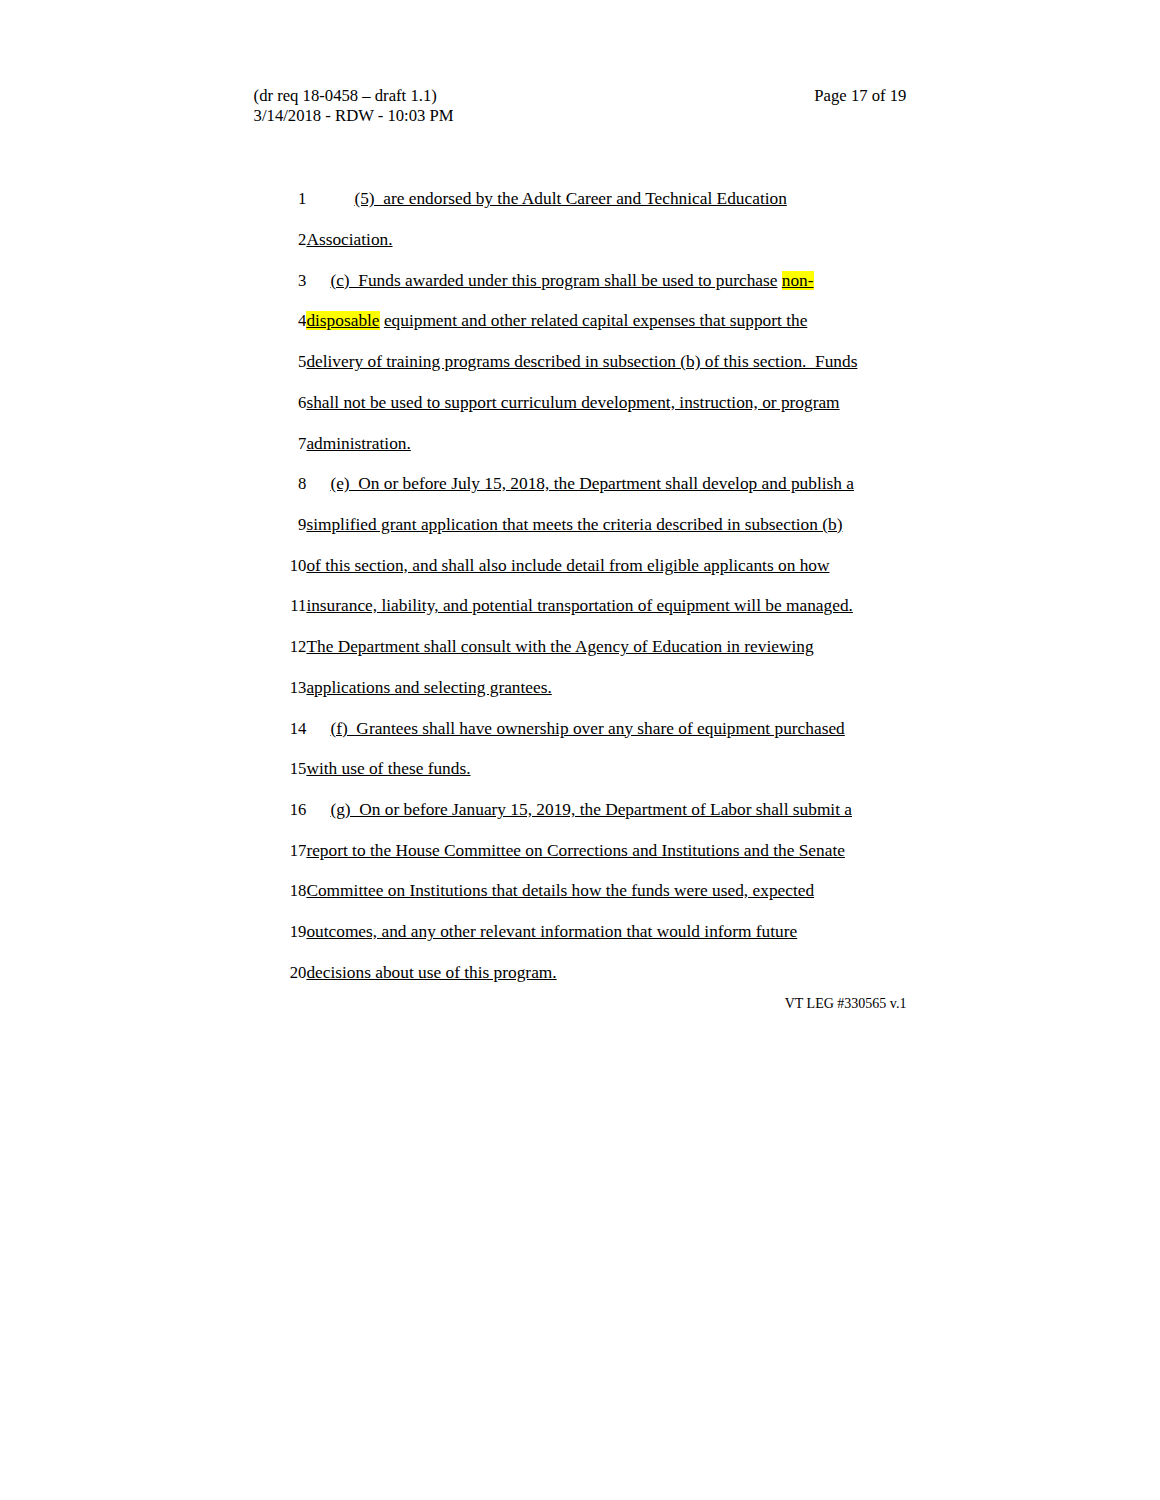(dr req 18-0458 – draft 1.1) 3/14/2018 - RDW - 10:03 PM
Page 17 of 19
| 1 | (5) are endorsed by the Adult Career and Technical Education |
| 2 | Association. |
| 3 | (c) Funds awarded under this program shall be used to purchase non- |
| 4 | disposable equipment and other related capital expenses that support the |
| 5 | delivery of training programs described in subsection (b) of this section. Funds |
| 6 | shall not be used to support curriculum development, instruction, or program |
| 7 | administration. |
| 8 | (e) On or before July 15, 2018, the Department shall develop and publish a |
| 9 | simplified grant application that meets the criteria described in subsection (b) |
| 10 | of this section, and shall also include detail from eligible applicants on how |
| 11 | insurance, liability, and potential transportation of equipment will be managed. |
| 12 | The Department shall consult with the Agency of Education in reviewing |
| 13 | applications and selecting grantees. |
| 14 | (f) Grantees shall have ownership over any share of equipment purchased |
| 15 | with use of these funds. |
| 16 | (g) On or before January 15, 2019, the Department of Labor shall submit a |
| 17 | report to the House Committee on Corrections and Institutions and the Senate |
| 18 | Committee on Institutions that details how the funds were used, expected |
| 19 | outcomes, and any other relevant information that would inform future |
| 20 | decisions about use of this program. |
VT LEG #330565 v.1